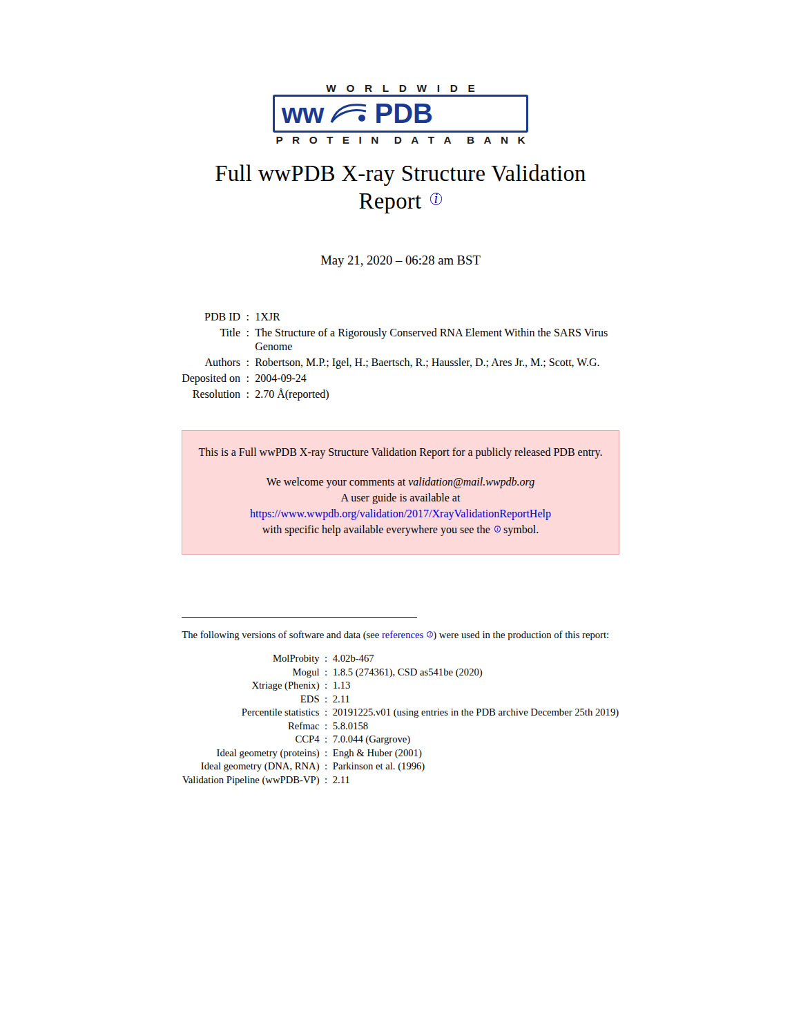W O R L D W I D E
ww PDB
P R O T E I N D A T A B A N K
Full wwPDB X-ray Structure Validation Report i
May 21, 2020 – 06:28 am BST
| PDB ID | : | 1XJR |
| Title | : | The Structure of a Rigorously Conserved RNA Element Within the SARS Virus Genome |
| Authors | : | Robertson, M.P.; Igel, H.; Baertsch, R.; Haussler, D.; Ares Jr., M.; Scott, W.G. |
| Deposited on | : | 2004-09-24 |
| Resolution | : | 2.70 Å(reported) |
This is a Full wwPDB X-ray Structure Validation Report for a publicly released PDB entry.
We welcome your comments at validation@mail.wwpdb.org
A user guide is available at
https://www.wwpdb.org/validation/2017/XrayValidationReportHelp
with specific help available everywhere you see the i symbol.
The following versions of software and data (see references i) were used in the production of this report:
| MolProbity | : | 4.02b-467 |
| Mogul | : | 1.8.5 (274361), CSD as541be (2020) |
| Xtriage (Phenix) | : | 1.13 |
| EDS | : | 2.11 |
| Percentile statistics | : | 20191225.v01 (using entries in the PDB archive December 25th 2019) |
| Refmac | : | 5.8.0158 |
| CCP4 | : | 7.0.044 (Gargrove) |
| Ideal geometry (proteins) | : | Engh & Huber (2001) |
| Ideal geometry (DNA, RNA) | : | Parkinson et al. (1996) |
| Validation Pipeline (wwPDB-VP) | : | 2.11 |